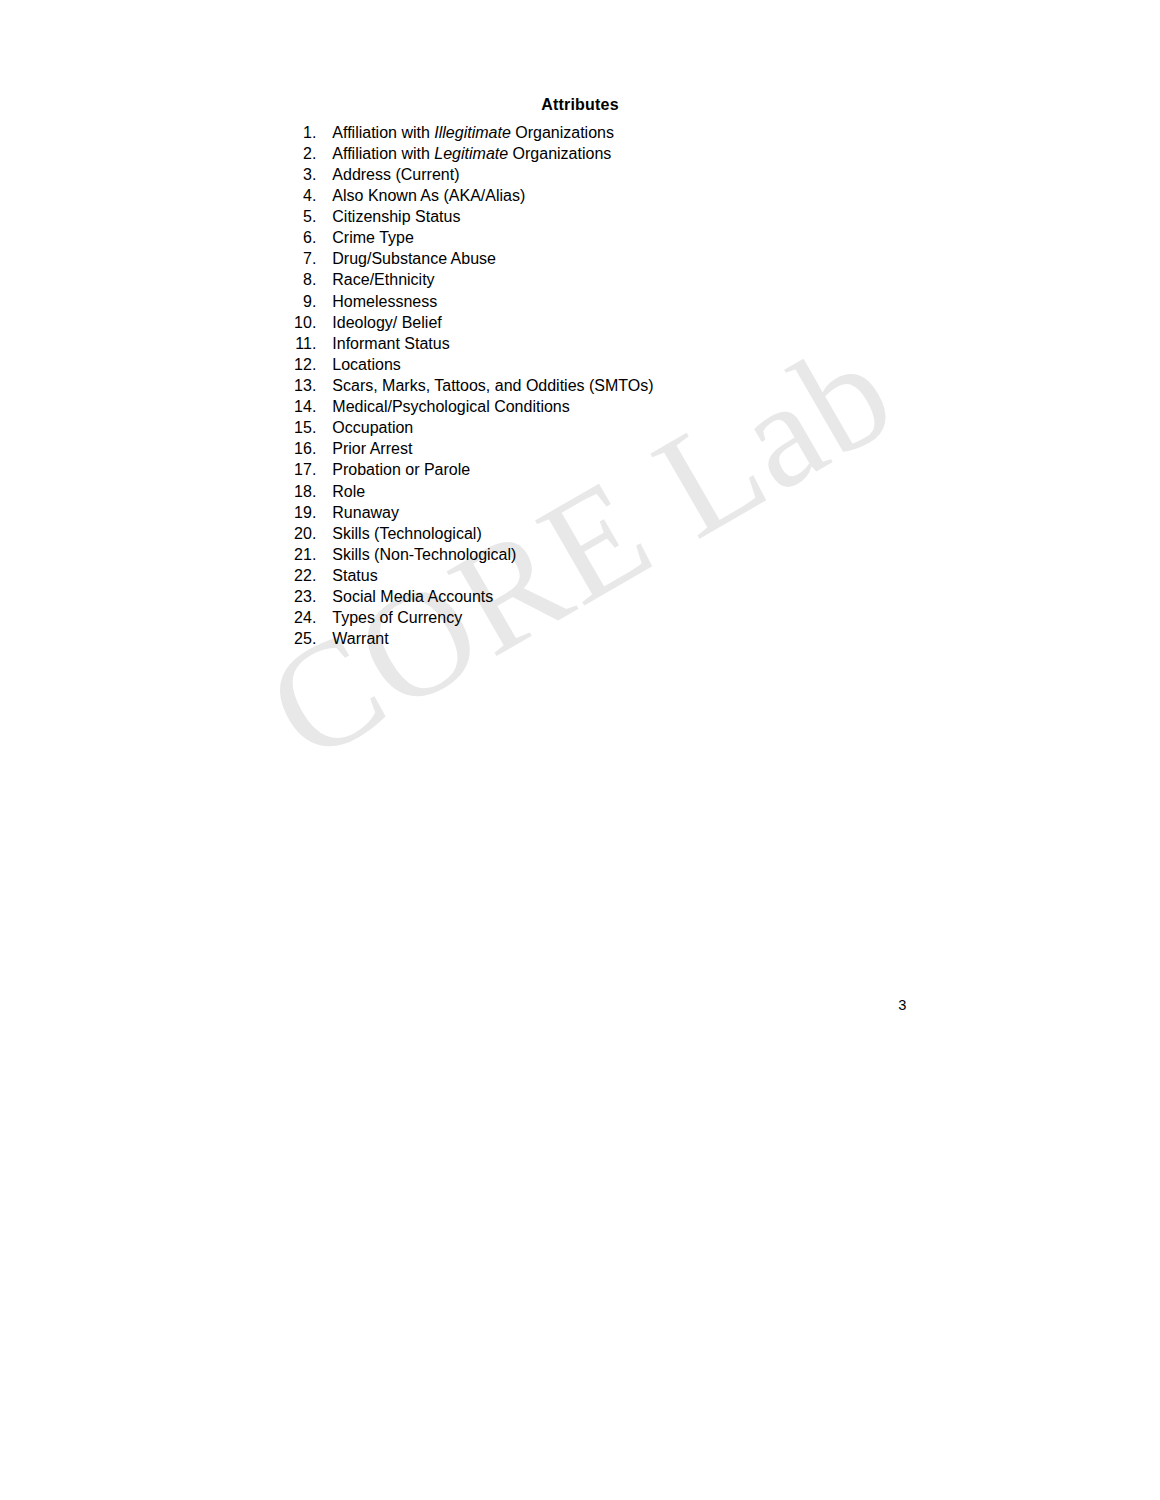CORE Lab
Attributes
Affiliation with Illegitimate Organizations
Affiliation with Legitimate Organizations
Address (Current)
Also Known As (AKA/Alias)
Citizenship Status
Crime Type
Drug/Substance Abuse
Race/Ethnicity
Homelessness
Ideology/ Belief
Informant Status
Locations
Scars, Marks, Tattoos, and Oddities (SMTOs)
Medical/Psychological Conditions
Occupation
Prior Arrest
Probation or Parole
Role
Runaway
Skills (Technological)
Skills (Non-Technological)
Status
Social Media Accounts
Types of Currency
Warrant
3